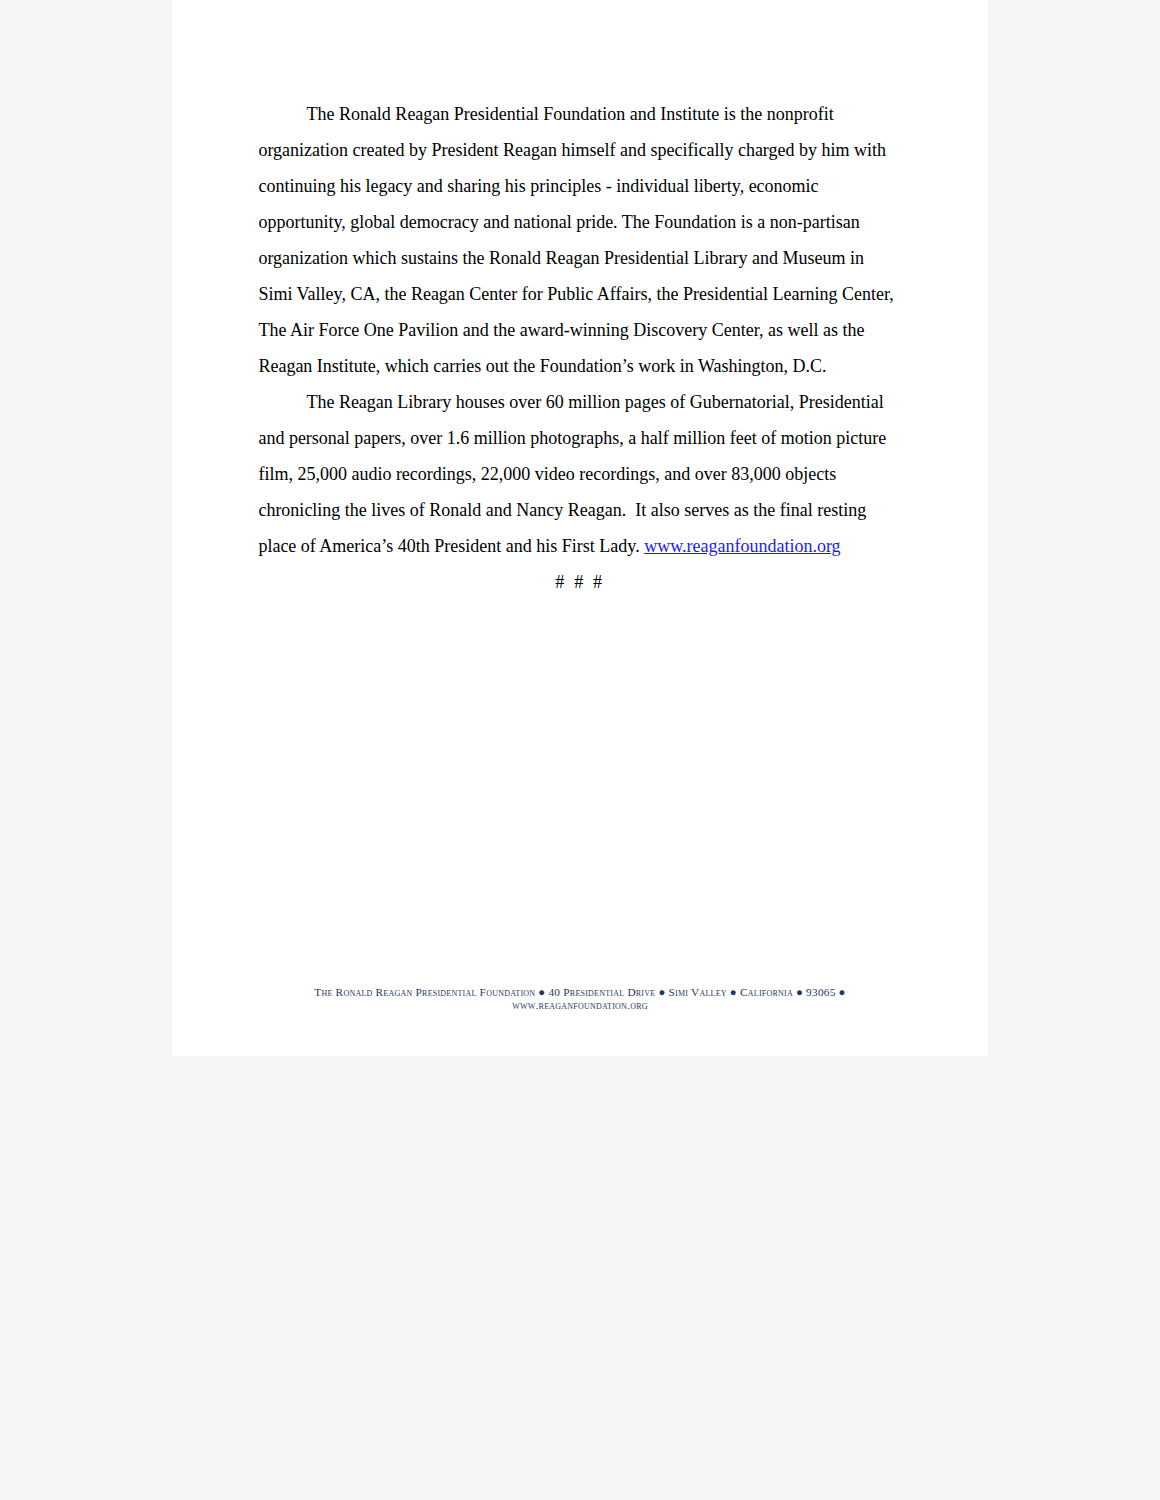The Ronald Reagan Presidential Foundation and Institute is the nonprofit organization created by President Reagan himself and specifically charged by him with continuing his legacy and sharing his principles - individual liberty, economic opportunity, global democracy and national pride. The Foundation is a non-partisan organization which sustains the Ronald Reagan Presidential Library and Museum in Simi Valley, CA, the Reagan Center for Public Affairs, the Presidential Learning Center, The Air Force One Pavilion and the award-winning Discovery Center, as well as the Reagan Institute, which carries out the Foundation’s work in Washington, D.C.
The Reagan Library houses over 60 million pages of Gubernatorial, Presidential and personal papers, over 1.6 million photographs, a half million feet of motion picture film, 25,000 audio recordings, 22,000 video recordings, and over 83,000 objects chronicling the lives of Ronald and Nancy Reagan. It also serves as the final resting place of America’s 40th President and his First Lady. www.reaganfoundation.org
# # #
The Ronald Reagan Presidential Foundation ● 40 Presidential Drive ● Simi Valley ● California ● 93065 ● www.reaganfoundation.org